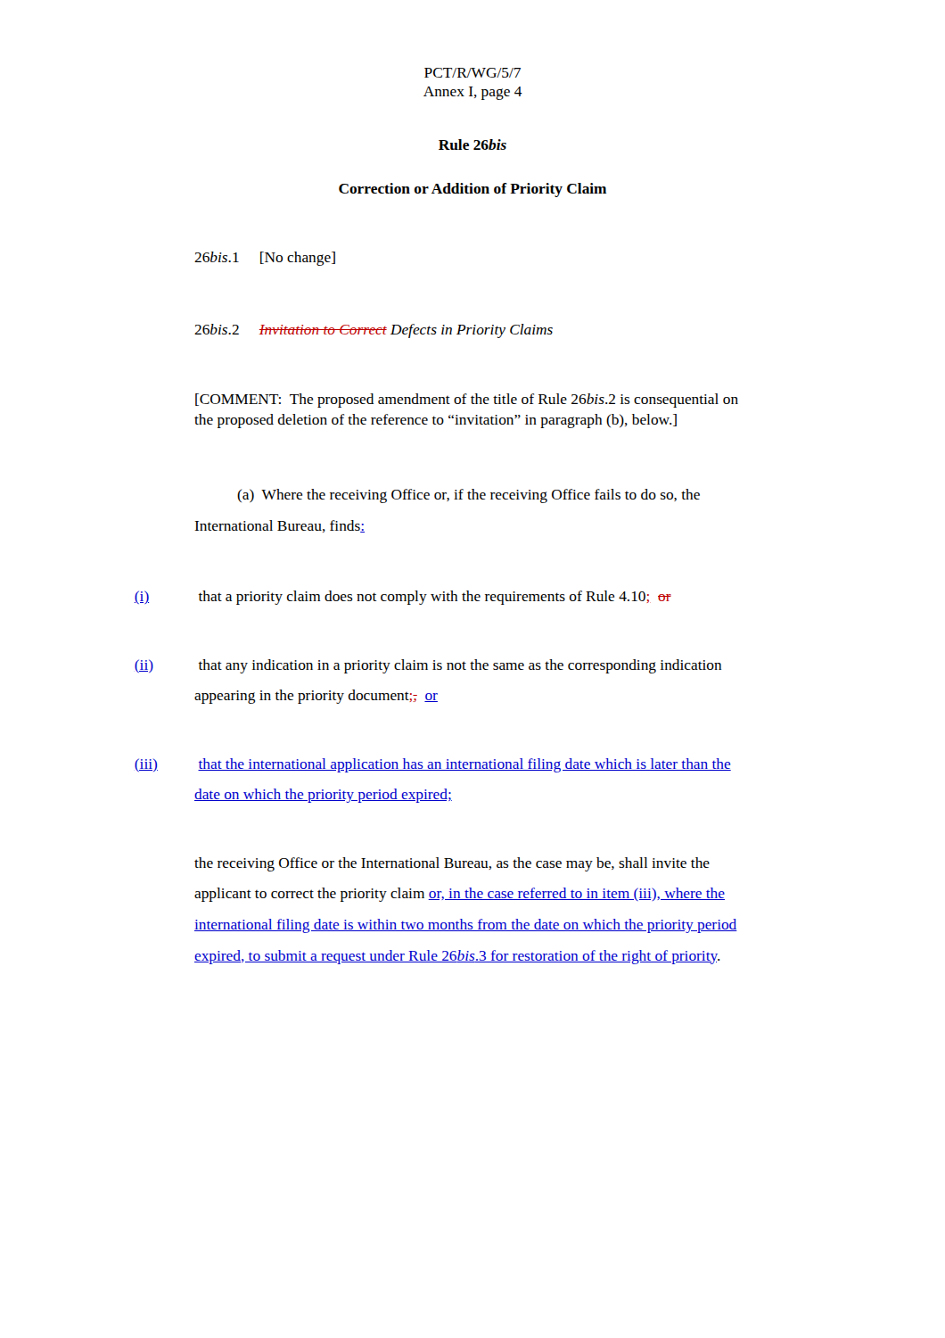PCT/R/WG/5/7
Annex I, page 4
Rule 26bis
Correction or Addition of Priority Claim
26bis.1[No change]
26bis.2 Invitation to Correct Defects in Priority Claims
[COMMENT: The proposed amendment of the title of Rule 26bis.2 is consequential on the proposed deletion of the reference to “invitation” in paragraph (b), below.]
(a) Where the receiving Office or, if the receiving Office fails to do so, the International Bureau, finds:
(i) that a priority claim does not comply with the requirements of Rule 4.10; or
(ii) that any indication in a priority claim is not the same as the corresponding indication appearing in the priority document;, or
(iii) that the international application has an international filing date which is later than the date on which the priority period expired;
the receiving Office or the International Bureau, as the case may be, shall invite the applicant to correct the priority claim or, in the case referred to in item (iii), where the international filing date is within two months from the date on which the priority period expired, to submit a request under Rule 26bis.3 for restoration of the right of priority.